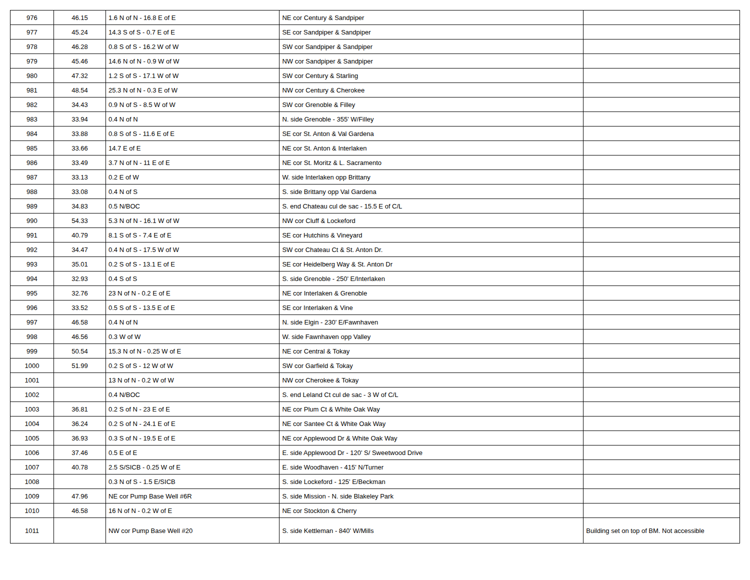| 976 | 46.15 | 1.6 N of N - 16.8 E of E | NE cor Century & Sandpiper | |
| 977 | 45.24 | 14.3 S of S - 0.7 E of E | SE cor Sandpiper & Sandpiper | |
| 978 | 46.28 | 0.8 S of S - 16.2 W of W | SW cor Sandpiper & Sandpiper | |
| 979 | 45.46 | 14.6 N of N - 0.9 W of W | NW cor Sandpiper & Sandpiper | |
| 980 | 47.32 | 1.2 S of S - 17.1 W of W | SW cor Century & Starling | |
| 981 | 48.54 | 25.3 N of N - 0.3 E of W | NW cor Century & Cherokee | |
| 982 | 34.43 | 0.9 N of S - 8.5 W of W | SW cor Grenoble & Filley | |
| 983 | 33.94 | 0.4 N of N | N. side Grenoble - 355' W/Filley | |
| 984 | 33.88 | 0.8 S of S - 11.6 E of E | SE cor St. Anton & Val Gardena | |
| 985 | 33.66 | 14.7 E of E | NE cor St. Anton & Interlaken | |
| 986 | 33.49 | 3.7 N of N - 11 E of E | NE cor St. Moritz & L. Sacramento | |
| 987 | 33.13 | 0.2 E of W | W. side Interlaken opp Brittany | |
| 988 | 33.08 | 0.4 N of S | S. side Brittany opp Val Gardena | |
| 989 | 34.83 | 0.5 N/BOC | S. end Chateau cul de sac - 15.5 E of C/L | |
| 990 | 54.33 | 5.3 N of N - 16.1 W of W | NW cor Cluff & Lockeford | |
| 991 | 40.79 | 8.1 S of S - 7.4 E of E | SE cor Hutchins & Vineyard | |
| 992 | 34.47 | 0.4 N of S - 17.5 W of W | SW cor Chateau Ct & St. Anton Dr. | |
| 993 | 35.01 | 0.2 S of S - 13.1 E of E | SE cor Heidelberg Way & St. Anton Dr | |
| 994 | 32.93 | 0.4 S of S | S. side Grenoble - 250' E/Interlaken | |
| 995 | 32.76 | 23 N of N - 0.2 E of E | NE cor Interlaken & Grenoble | |
| 996 | 33.52 | 0.5 S of S - 13.5 E of E | SE cor Interlaken & Vine | |
| 997 | 46.58 | 0.4 N of N | N. side Elgin - 230' E/Fawnhaven | |
| 998 | 46.56 | 0.3 W of W | W. side Fawnhaven opp Valley | |
| 999 | 50.54 | 15.3 N of N - 0.25 W of E | NE cor Central & Tokay | |
| 1000 | 51.99 | 0.2 S of S - 12 W of W | SW cor Garfield & Tokay | |
| 1001 | | 13 N of N - 0.2 W of W | NW cor Cherokee & Tokay | |
| 1002 | | 0.4 N/BOC | S. end Leland Ct cul de sac - 3 W of C/L | |
| 1003 | 36.81 | 0.2 S of N - 23 E of E | NE cor Plum Ct & White Oak Way | |
| 1004 | 36.24 | 0.2 S of N - 24.1 E of E | NE cor Santee Ct & White Oak Way | |
| 1005 | 36.93 | 0.3 S of N - 19.5 E of E | NE cor Applewood Dr & White Oak Way | |
| 1006 | 37.46 | 0.5 E of E | E. side Applewood Dr - 120' S/ Sweetwood Drive | |
| 1007 | 40.78 | 2.5 S/SICB - 0.25 W of E | E. side Woodhaven - 415' N/Turner | |
| 1008 | | 0.3 N of S - 1.5 E/SICB | S. side Lockeford - 125' E/Beckman | |
| 1009 | 47.96 | NE cor Pump Base Well #6R | S. side Mission - N. side Blakeley Park | |
| 1010 | 46.58 | 16 N of N - 0.2 W of E | NE cor Stockton & Cherry | |
| 1011 | | NW cor Pump Base Well #20 | S. side Kettleman - 840' W/Mills | Building set on top of BM. Not accessible |